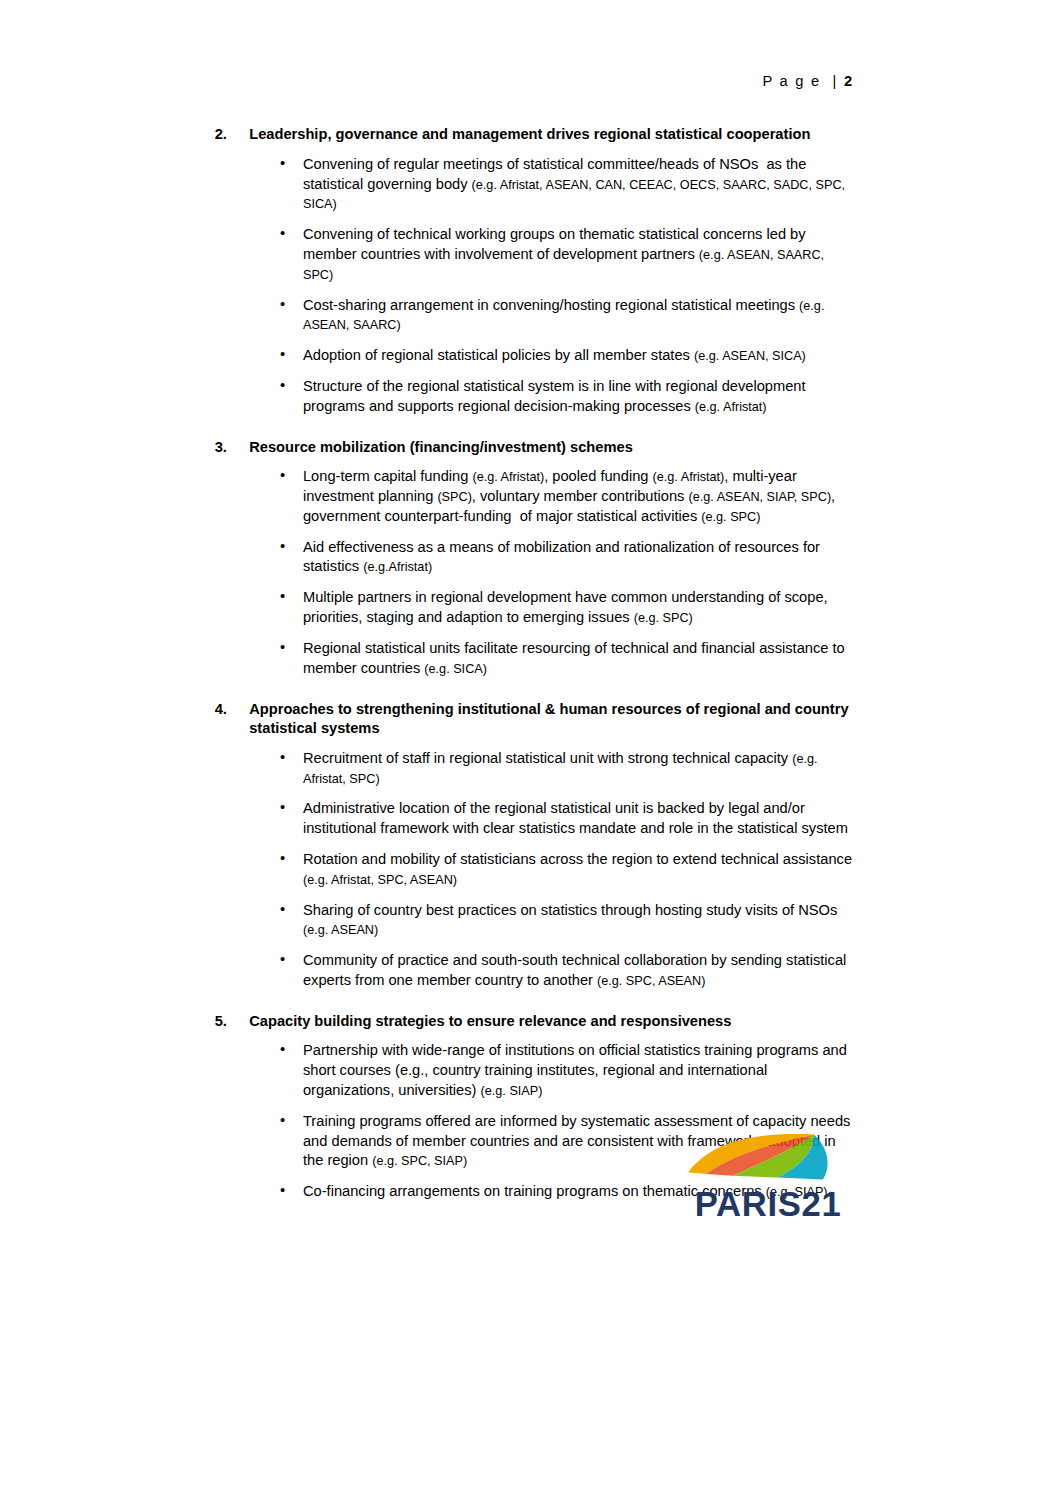P a g e | 2
Leadership, governance and management drives regional statistical cooperation
Convening of regular meetings of statistical committee/heads of NSOs as the statistical governing body (e.g. Afristat, ASEAN, CAN, CEEAC, OECS, SAARC, SADC, SPC, SICA)
Convening of technical working groups on thematic statistical concerns led by member countries with involvement of development partners (e.g. ASEAN, SAARC, SPC)
Cost-sharing arrangement in convening/hosting regional statistical meetings (e.g. ASEAN, SAARC)
Adoption of regional statistical policies by all member states (e.g. ASEAN, SICA)
Structure of the regional statistical system is in line with regional development programs and supports regional decision-making processes (e.g. Afristat)
Resource mobilization (financing/investment) schemes
Long-term capital funding (e.g. Afristat), pooled funding (e.g. Afristat), multi-year investment planning (SPC), voluntary member contributions (e.g. ASEAN, SIAP, SPC), government counterpart-funding of major statistical activities (e.g. SPC)
Aid effectiveness as a means of mobilization and rationalization of resources for statistics (e.g.Afristat)
Multiple partners in regional development have common understanding of scope, priorities, staging and adaption to emerging issues (e.g. SPC)
Regional statistical units facilitate resourcing of technical and financial assistance to member countries (e.g. SICA)
Approaches to strengthening institutional & human resources of regional and country statistical systems
Recruitment of staff in regional statistical unit with strong technical capacity (e.g. Afristat, SPC)
Administrative location of the regional statistical unit is backed by legal and/or institutional framework with clear statistics mandate and role in the statistical system
Rotation and mobility of statisticians across the region to extend technical assistance (e.g. Afristat, SPC, ASEAN)
Sharing of country best practices on statistics through hosting study visits of NSOs (e.g. ASEAN)
Community of practice and south-south technical collaboration by sending statistical experts from one member country to another (e.g. SPC, ASEAN)
Capacity building strategies to ensure relevance and responsiveness
Partnership with wide-range of institutions on official statistics training programs and short courses (e.g., country training institutes, regional and international organizations, universities) (e.g. SIAP)
Training programs offered are informed by systematic assessment of capacity needs and demands of member countries and are consistent with frameworks adopted in the region (e.g. SPC, SIAP)
Co-financing arrangements on training programs on thematic concerns (e.g. SIAP)
PARIS21